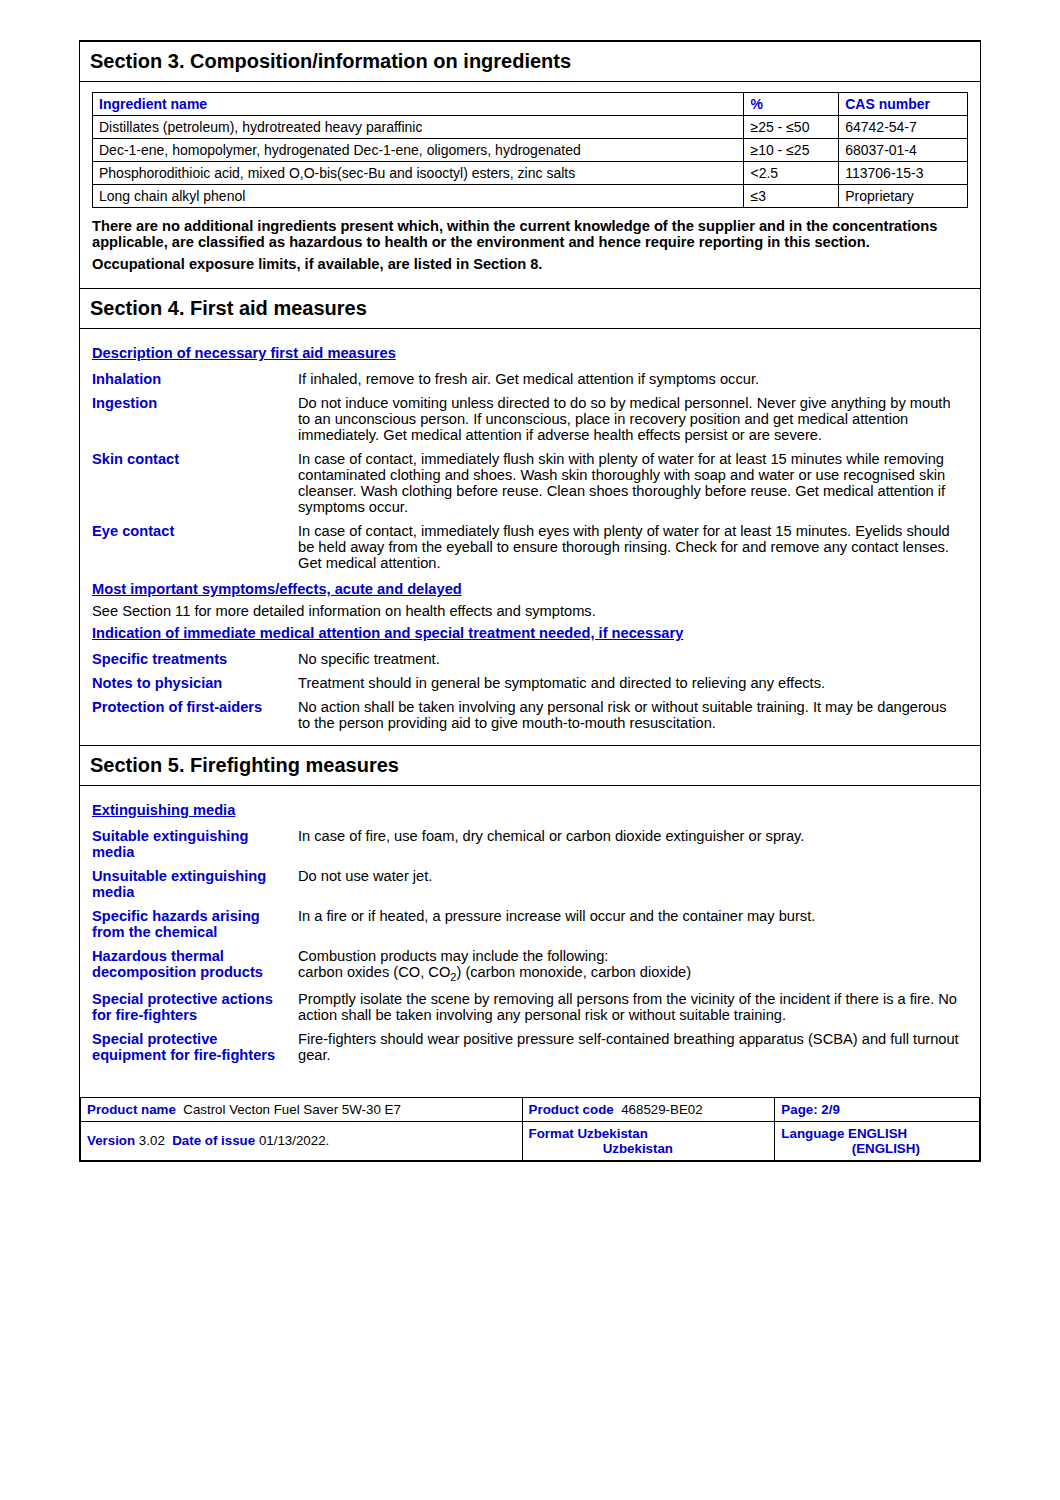Section 3. Composition/information on ingredients
| Ingredient name | % | CAS number |
| --- | --- | --- |
| Distillates (petroleum), hydrotreated heavy paraffinic | ≥25 - ≤50 | 64742-54-7 |
| Dec-1-ene, homopolymer, hydrogenated Dec-1-ene, oligomers, hydrogenated | ≥10 - ≤25 | 68037-01-4 |
| Phosphorodithioic acid, mixed O,O-bis(sec-Bu and isooctyl) esters, zinc salts | <2.5 | 113706-15-3 |
| Long chain alkyl phenol | ≤3 | Proprietary |
There are no additional ingredients present which, within the current knowledge of the supplier and in the concentrations applicable, are classified as hazardous to health or the environment and hence require reporting in this section.
Occupational exposure limits, if available, are listed in Section 8.
Section 4. First aid measures
Description of necessary first aid measures
| Inhalation | If inhaled, remove to fresh air. Get medical attention if symptoms occur. |
| Ingestion | Do not induce vomiting unless directed to do so by medical personnel. Never give anything by mouth to an unconscious person. If unconscious, place in recovery position and get medical attention immediately. Get medical attention if adverse health effects persist or are severe. |
| Skin contact | In case of contact, immediately flush skin with plenty of water for at least 15 minutes while removing contaminated clothing and shoes. Wash skin thoroughly with soap and water or use recognised skin cleanser. Wash clothing before reuse. Clean shoes thoroughly before reuse. Get medical attention if symptoms occur. |
| Eye contact | In case of contact, immediately flush eyes with plenty of water for at least 15 minutes. Eyelids should be held away from the eyeball to ensure thorough rinsing. Check for and remove any contact lenses. Get medical attention. |
Most important symptoms/effects, acute and delayed
See Section 11 for more detailed information on health effects and symptoms.
Indication of immediate medical attention and special treatment needed, if necessary
| Specific treatments | No specific treatment. |
| Notes to physician | Treatment should in general be symptomatic and directed to relieving any effects. |
| Protection of first-aiders | No action shall be taken involving any personal risk or without suitable training. It may be dangerous to the person providing aid to give mouth-to-mouth resuscitation. |
Section 5. Firefighting measures
Extinguishing media
| Suitable extinguishing media | In case of fire, use foam, dry chemical or carbon dioxide extinguisher or spray. |
| Unsuitable extinguishing media | Do not use water jet. |
| Specific hazards arising from the chemical | In a fire or if heated, a pressure increase will occur and the container may burst. |
| Hazardous thermal decomposition products | Combustion products may include the following: carbon oxides (CO, CO 2 ) (carbon monoxide, carbon dioxide) |
| Special protective actions for fire-fighters | Promptly isolate the scene by removing all persons from the vicinity of the incident if there is a fire. No action shall be taken involving any personal risk or without suitable training. |
| Special protective equipment for fire-fighters | Fire-fighters should wear positive pressure self-contained breathing apparatus (SCBA) and full turnout gear. |
| Product name Castrol Vecton Fuel Saver 5W-30 E7 | Product code 468529-BE02 | Page: 2/9 |
| Version 3.02 Date of issue 01/13/2022. | Format Uzbekistan Uzbekistan | Language ENGLISH (ENGLISH) |